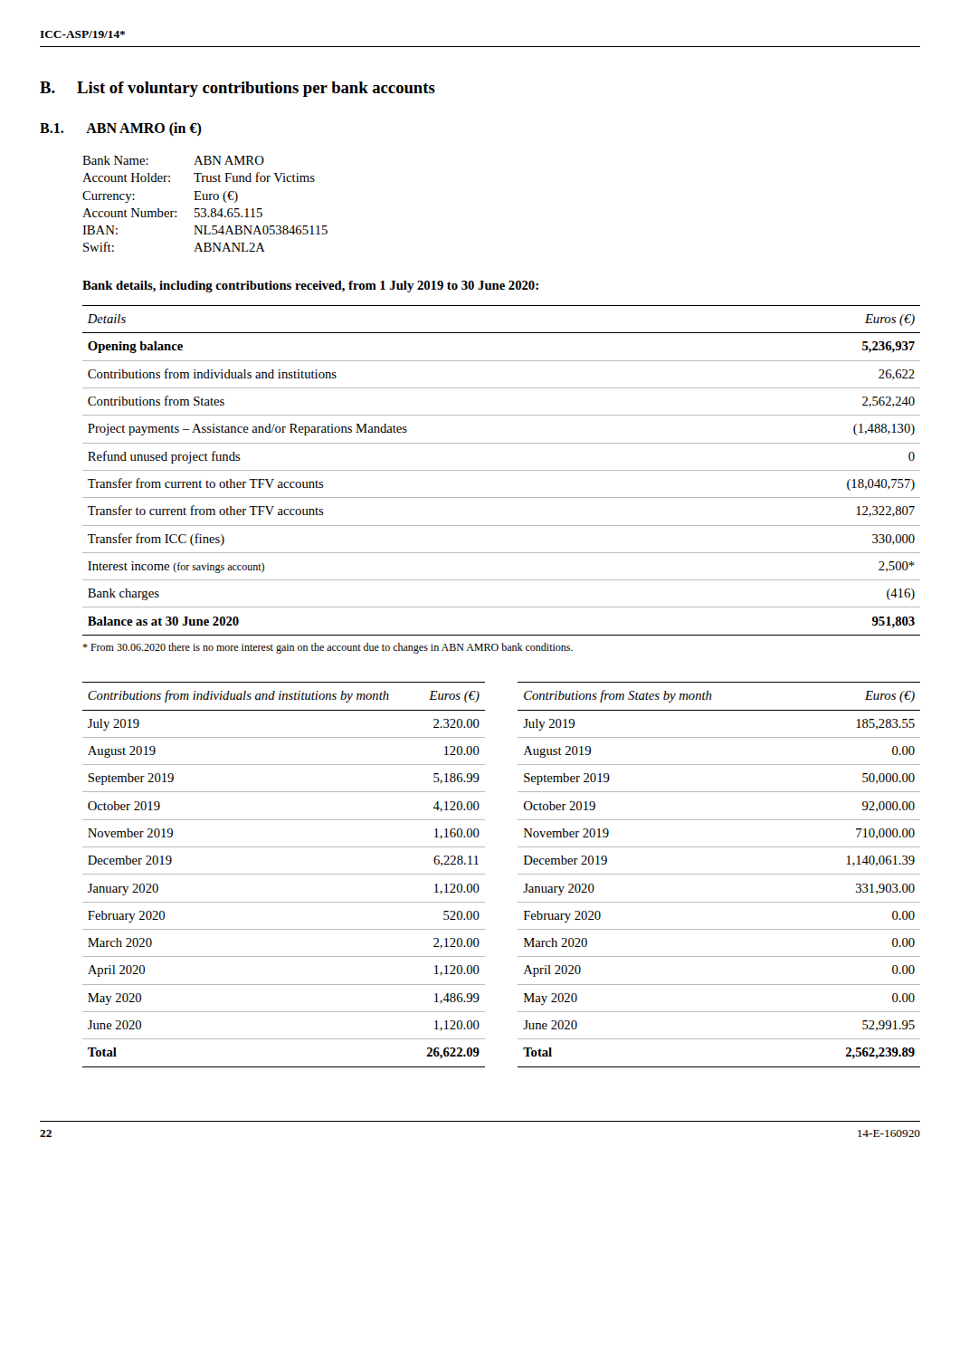ICC-ASP/19/14*
B. List of voluntary contributions per bank accounts
B.1. ABN AMRO (in €)
| Bank Name: | ABN AMRO |
| Account Holder: | Trust Fund for Victims |
| Currency: | Euro (€) |
| Account Number: | 53.84.65.115 |
| IBAN: | NL54ABNA0538465115 |
| Swift: | ABNANL2A |
Bank details, including contributions received, from 1 July 2019 to 30 June 2020:
| Details | Euros (€) |
| --- | --- |
| Opening balance | 5,236,937 |
| Contributions from individuals and institutions | 26,622 |
| Contributions from States | 2,562,240 |
| Project payments – Assistance and/or Reparations Mandates | (1,488,130) |
| Refund unused project funds | 0 |
| Transfer from current to other TFV accounts | (18,040,757) |
| Transfer to current from other TFV accounts | 12,322,807 |
| Transfer from ICC (fines) | 330,000 |
| Interest income (for savings account) | 2,500* |
| Bank charges | (416) |
| Balance as at 30 June 2020 | 951,803 |
* From 30.06.2020 there is no more interest gain on the account due to changes in ABN AMRO bank conditions.
| Contributions from individuals and institutions by month | Euros (€) |
| --- | --- |
| July 2019 | 2.320.00 |
| August 2019 | 120.00 |
| September 2019 | 5,186.99 |
| October 2019 | 4,120.00 |
| November 2019 | 1,160.00 |
| December 2019 | 6,228.11 |
| January 2020 | 1,120.00 |
| February 2020 | 520.00 |
| March 2020 | 2,120.00 |
| April 2020 | 1,120.00 |
| May 2020 | 1,486.99 |
| June 2020 | 1,120.00 |
| Total | 26,622.09 |
| Contributions from States by month | Euros (€) |
| --- | --- |
| July 2019 | 185,283.55 |
| August 2019 | 0.00 |
| September 2019 | 50,000.00 |
| October 2019 | 92,000.00 |
| November 2019 | 710,000.00 |
| December 2019 | 1,140,061.39 |
| January 2020 | 331,903.00 |
| February 2020 | 0.00 |
| March 2020 | 0.00 |
| April 2020 | 0.00 |
| May 2020 | 0.00 |
| June 2020 | 52,991.95 |
| Total | 2,562,239.89 |
22 14-E-160920